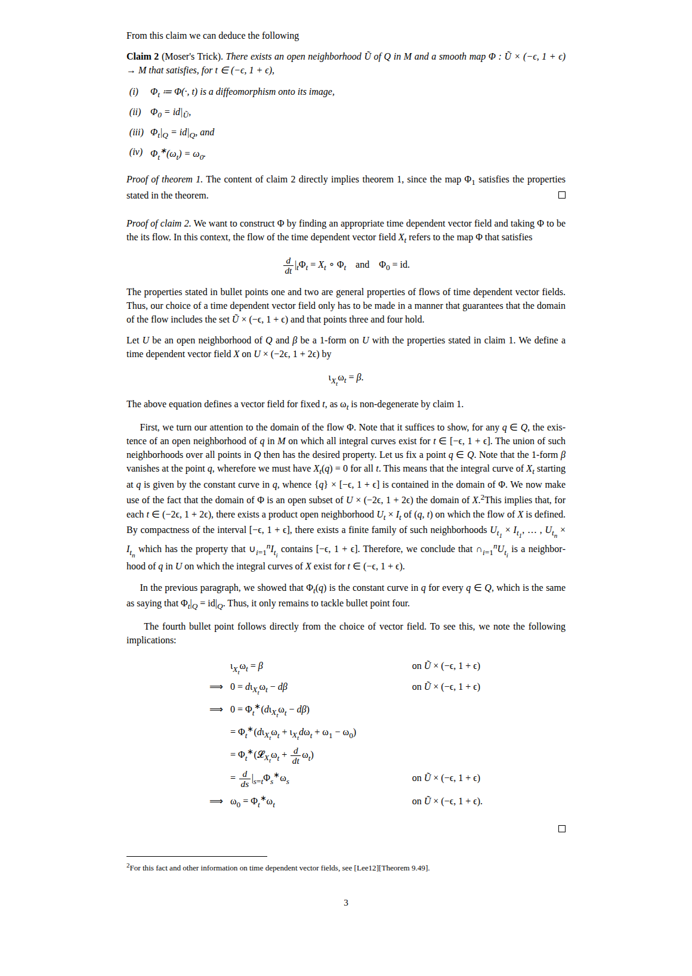From this claim we can deduce the following
Claim 2 (Moser's Trick). There exists an open neighborhood Ũ of Q in M and a smooth map Φ : Ũ × (−ϵ, 1 + ϵ) → M that satisfies, for t ∈ (−ϵ, 1 + ϵ),
Φt ≔ Φ(·, t) is a diffeomorphism onto its image,
Φ0 = id|Ũ,
Φt|Q = id|Q, and
Φt∗(ωt) = ω0.
Proof of theorem 1. The content of claim 2 directly implies theorem 1, since the map Φ1 satisfies the properties stated in the theorem.
Proof of claim 2. We want to construct Φ by finding an appropriate time dependent vector field and taking Φ to be the its flow. In this context, the flow of the time dependent vector field Xt refers to the map Φ that satisfies
ddt|tΦt = Xt ∘ Φt and Φ0 = id.
The properties stated in bullet points one and two are general properties of flows of time dependent vector fields. Thus, our choice of a time dependent vector field only has to be made in a manner that guarantees that the domain of the flow includes the set Ũ × (−ϵ, 1 + ϵ) and that points three and four hold.
Let U be an open neighborhood of Q and β be a 1-form on U with the properties stated in claim 1. We define a time dependent vector field X on U × (−2ϵ, 1 + 2ϵ) by
ιXtωt = β.
The above equation defines a vector field for fixed t, as ωt is non-degenerate by claim 1.
First, we turn our attention to the domain of the flow Φ. Note that it suffices to show, for any q ∈ Q, the existence of an open neighborhood of q in M on which all integral curves exist for t ∈ [−ϵ, 1 + ϵ]. The union of such neighborhoods over all points in Q then has the desired property. Let us fix a point q ∈ Q. Note that the 1-form β vanishes at the point q, wherefore we must have Xt(q) = 0 for all t. This means that the integral curve of Xt starting at q is given by the constant curve in q, whence {q} × [−ϵ, 1 + ϵ] is contained in the domain of Φ. We now make use of the fact that the domain of Φ is an open subset of U × (−2ϵ, 1 + 2ϵ) the domain of X.2This implies that, for each t ∈ (−2ϵ, 1 + 2ϵ), there exists a product open neighborhood Ut × It of (q, t) on which the flow of X is defined. By compactness of the interval [−ϵ, 1 + ϵ], there exists a finite family of such neighborhoods Ut1 × It1, … , Utn × Itn which has the property that ∪i=1nIti contains [−ϵ, 1 + ϵ]. Therefore, we conclude that ∩i=1nUti is a neighborhood of q in U on which the integral curves of X exist for t ∈ (−ϵ, 1 + ϵ).
In the previous paragraph, we showed that Φt(q) is the constant curve in q for every q ∈ Q, which is the same as saying that Φt|Q = id|Q. Thus, it only remains to tackle bullet point four.
The fourth bullet point follows directly from the choice of vector field. To see this, we note the following implications:
| | ι X t ω t = β | on Ũ × (−ϵ, 1 + ϵ) |
| ⟹ | 0 = d ι X t ω t − dβ | on Ũ × (−ϵ, 1 + ϵ) |
| ⟹ | 0 = Φ t ∗ ( d ι X t ω t − dβ ) | |
| | = Φ t ∗ ( d ι X t ω t + ι X t d ω t + ω 1 − ω 0 ) | |
| | = Φ t ∗ (𝓛 X t ω t + d dt ω t ) | |
| | = d ds / s = t Φ s ∗ ω s | on Ũ × (−ϵ, 1 + ϵ) |
| ⟹ | ω 0 = Φ t ∗ ω t | on Ũ × (−ϵ, 1 + ϵ). |
2For this fact and other information on time dependent vector fields, see [Lee12][Theorem 9.49].
3